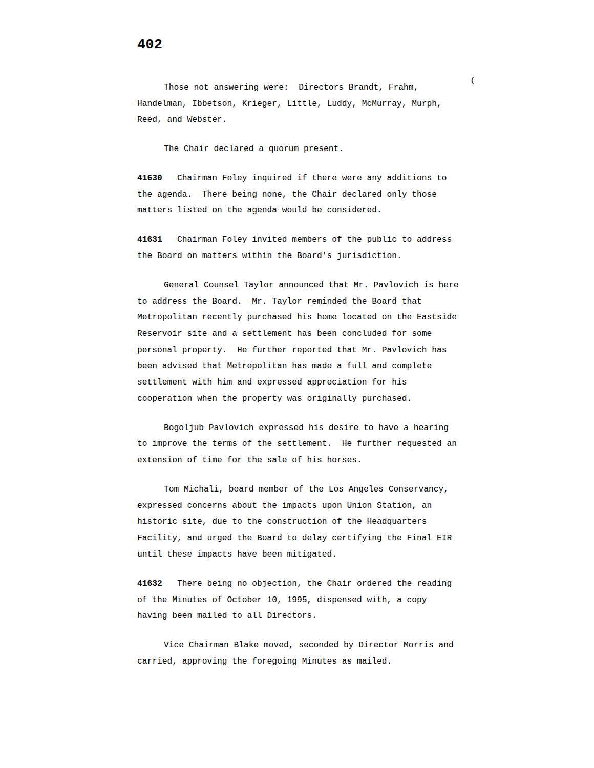402
(
Those not answering were: Directors Brandt, Frahm, Handelman, Ibbetson, Krieger, Little, Luddy, McMurray, Murph, Reed, and Webster.
The Chair declared a quorum present.
41630 Chairman Foley inquired if there were any additions to the agenda. There being none, the Chair declared only those matters listed on the agenda would be considered.
41631 Chairman Foley invited members of the public to address the Board on matters within the Board's jurisdiction.
General Counsel Taylor announced that Mr. Pavlovich is here to address the Board. Mr. Taylor reminded the Board that Metropolitan recently purchased his home located on the Eastside Reservoir site and a settlement has been concluded for some personal property. He further reported that Mr. Pavlovich has been advised that Metropolitan has made a full and complete settlement with him and expressed appreciation for his cooperation when the property was originally purchased.
Bogoljub Pavlovich expressed his desire to have a hearing to improve the terms of the settlement. He further requested an extension of time for the sale of his horses.
Tom Michali, board member of the Los Angeles Conservancy, expressed concerns about the impacts upon Union Station, an historic site, due to the construction of the Headquarters Facility, and urged the Board to delay certifying the Final EIR until these impacts have been mitigated.
41632 There being no objection, the Chair ordered the reading of the Minutes of October 10, 1995, dispensed with, a copy having been mailed to all Directors.
Vice Chairman Blake moved, seconded by Director Morris and carried, approving the foregoing Minutes as mailed.